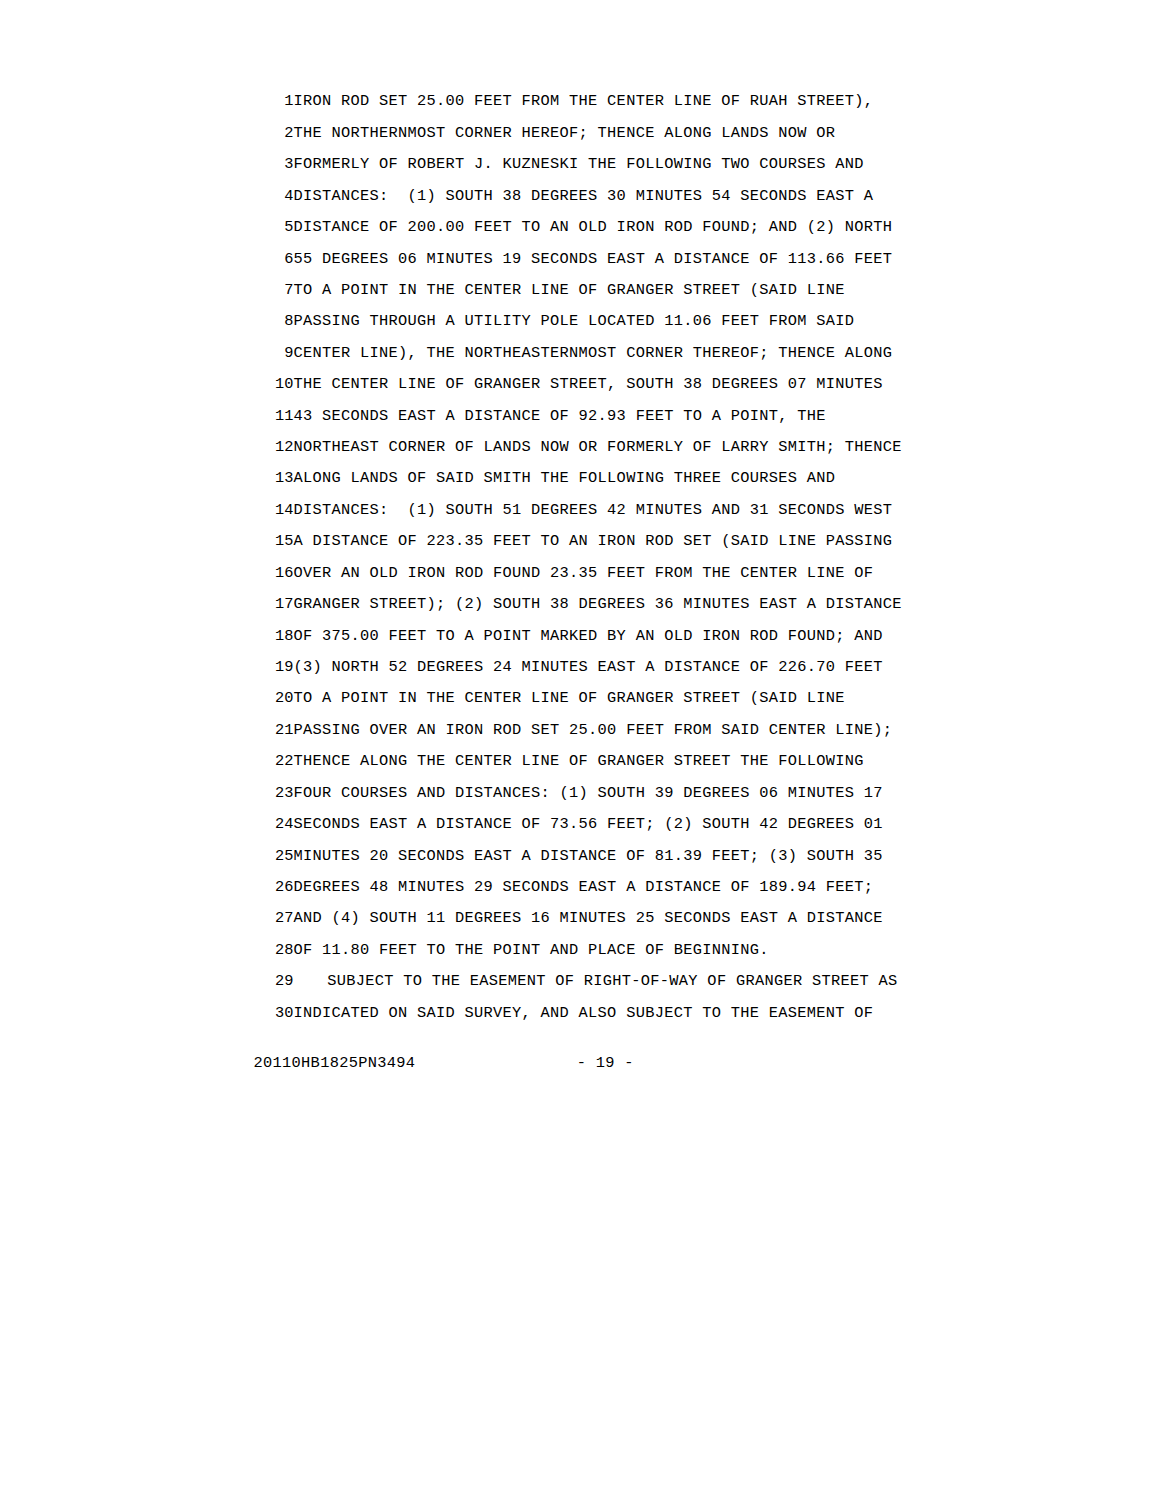| 1 | IRON ROD SET 25.00 FEET FROM THE CENTER LINE OF RUAH STREET), |
| 2 | THE NORTHERNMOST CORNER HEREOF; THENCE ALONG LANDS NOW OR |
| 3 | FORMERLY OF ROBERT J. KUZNESKI THE FOLLOWING TWO COURSES AND |
| 4 | DISTANCES: (1) SOUTH 38 DEGREES 30 MINUTES 54 SECONDS EAST A |
| 5 | DISTANCE OF 200.00 FEET TO AN OLD IRON ROD FOUND; AND (2) NORTH |
| 6 | 55 DEGREES 06 MINUTES 19 SECONDS EAST A DISTANCE OF 113.66 FEET |
| 7 | TO A POINT IN THE CENTER LINE OF GRANGER STREET (SAID LINE |
| 8 | PASSING THROUGH A UTILITY POLE LOCATED 11.06 FEET FROM SAID |
| 9 | CENTER LINE), THE NORTHEASTERNMOST CORNER THEREOF; THENCE ALONG |
| 10 | THE CENTER LINE OF GRANGER STREET, SOUTH 38 DEGREES 07 MINUTES |
| 11 | 43 SECONDS EAST A DISTANCE OF 92.93 FEET TO A POINT, THE |
| 12 | NORTHEAST CORNER OF LANDS NOW OR FORMERLY OF LARRY SMITH; THENCE |
| 13 | ALONG LANDS OF SAID SMITH THE FOLLOWING THREE COURSES AND |
| 14 | DISTANCES: (1) SOUTH 51 DEGREES 42 MINUTES AND 31 SECONDS WEST |
| 15 | A DISTANCE OF 223.35 FEET TO AN IRON ROD SET (SAID LINE PASSING |
| 16 | OVER AN OLD IRON ROD FOUND 23.35 FEET FROM THE CENTER LINE OF |
| 17 | GRANGER STREET); (2) SOUTH 38 DEGREES 36 MINUTES EAST A DISTANCE |
| 18 | OF 375.00 FEET TO A POINT MARKED BY AN OLD IRON ROD FOUND; AND |
| 19 | (3) NORTH 52 DEGREES 24 MINUTES EAST A DISTANCE OF 226.70 FEET |
| 20 | TO A POINT IN THE CENTER LINE OF GRANGER STREET (SAID LINE |
| 21 | PASSING OVER AN IRON ROD SET 25.00 FEET FROM SAID CENTER LINE); |
| 22 | THENCE ALONG THE CENTER LINE OF GRANGER STREET THE FOLLOWING |
| 23 | FOUR COURSES AND DISTANCES: (1) SOUTH 39 DEGREES 06 MINUTES 17 |
| 24 | SECONDS EAST A DISTANCE OF 73.56 FEET; (2) SOUTH 42 DEGREES 01 |
| 25 | MINUTES 20 SECONDS EAST A DISTANCE OF 81.39 FEET; (3) SOUTH 35 |
| 26 | DEGREES 48 MINUTES 29 SECONDS EAST A DISTANCE OF 189.94 FEET; |
| 27 | AND (4) SOUTH 11 DEGREES 16 MINUTES 25 SECONDS EAST A DISTANCE |
| 28 | OF 11.80 FEET TO THE POINT AND PLACE OF BEGINNING. |
| 29 | SUBJECT TO THE EASEMENT OF RIGHT-OF-WAY OF GRANGER STREET AS |
| 30 | INDICATED ON SAID SURVEY, AND ALSO SUBJECT TO THE EASEMENT OF |
20110HB1825PN3494 - 19 -